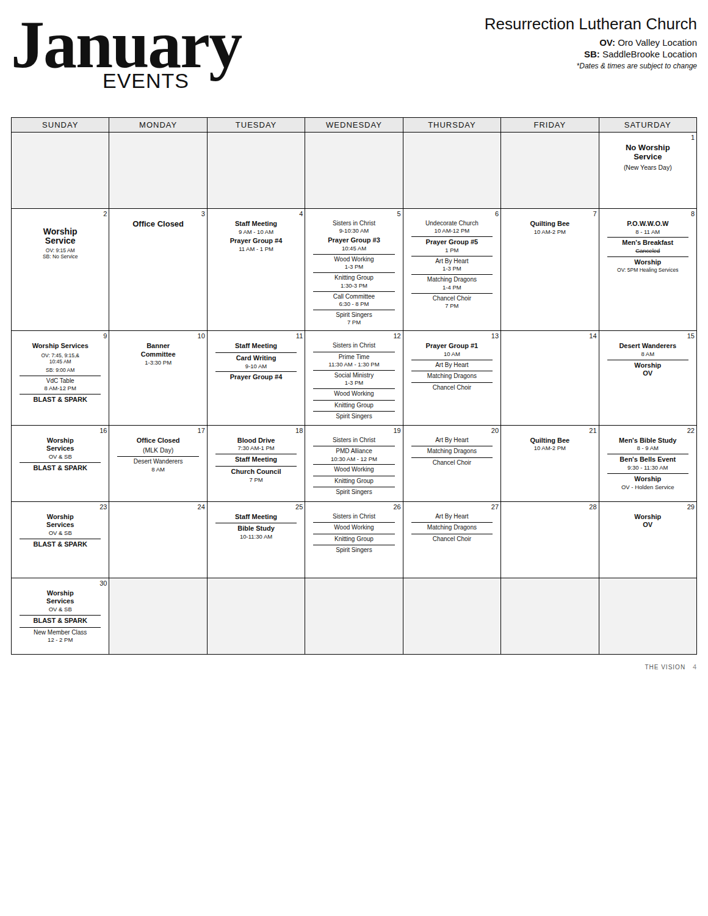Resurrection Lutheran Church
OV: Oro Valley Location
SB: SaddleBrooke Location
*Dates & times are subject to change
January
EVENTS
| Sunday | Monday | Tuesday | Wednesday | Thursday | Friday | Saturday |
| --- | --- | --- | --- | --- | --- | --- |
| | | | | | | 1 No Worship Service (New Years Day) |
| 2 Worship Service OV: 9:15 AM SB: No Service | 3 Office Closed | 4 Staff Meeting 9 AM - 10 AM Prayer Group #4 11 AM - 1 PM | 5 Sisters in Christ 9-10:30 AM Prayer Group #3 10:45 AM Wood Working 1-3 PM Knitting Group 1:30-3 PM Call Committee 6:30 - 8 PM Spirit Singers 7 PM | 6 Undecorate Church 10 AM-12 PM Prayer Group #5 1 PM Art By Heart 1-3 PM Matching Dragons 1-4 PM Chancel Choir 7 PM | 7 Quilting Bee 10 AM-2 PM | 8 P.O.W.W.O.W 8 - 11 AM Men's Breakfast Canceled Worship OV: 5PM Healing Services |
| 9 Worship Services OV: 7:45, 9:15,& 10:45 AM SB: 9:00 AM VdC Table 8 AM-12 PM BLAST & SPARK | 10 Banner Committee 1-3:30 PM | 11 Staff Meeting Card Writing 9-10 AM Prayer Group #4 | 12 Sisters in Christ Prime Time 11:30 AM - 1:30 PM Social Ministry 1-3 PM Wood Working Knitting Group Spirit Singers | 13 Prayer Group #1 10 AM Art By Heart Matching Dragons Chancel Choir | 14 | 15 Desert Wanderers 8 AM Worship OV |
| 16 Worship Services OV & SB BLAST & SPARK | 17 Office Closed (MLK Day) Desert Wanderers 8 AM | 18 Blood Drive 7:30 AM-1 PM Staff Meeting Church Council 7 PM | 19 Sisters in Christ PMD Alliance 10:30 AM - 12 PM Wood Working Knitting Group Spirit Singers | 20 Art By Heart Matching Dragons Chancel Choir | 21 Quilting Bee 10 AM-2 PM | 22 Men's Bible Study 8 - 9 AM Ben's Bells Event 9:30 - 11:30 AM Worship OV - Holden Service |
| 23 Worship Services OV & SB BLAST & SPARK | 24 | 25 Staff Meeting Bible Study 10-11:30 AM | 26 Sisters in Christ Wood Working Knitting Group Spirit Singers | 27 Art By Heart Matching Dragons Chancel Choir | 28 | 29 Worship OV |
| 30 Worship Services OV & SB BLAST & SPARK New Member Class 12 - 2 PM | | | | | | |
THE VISION 4